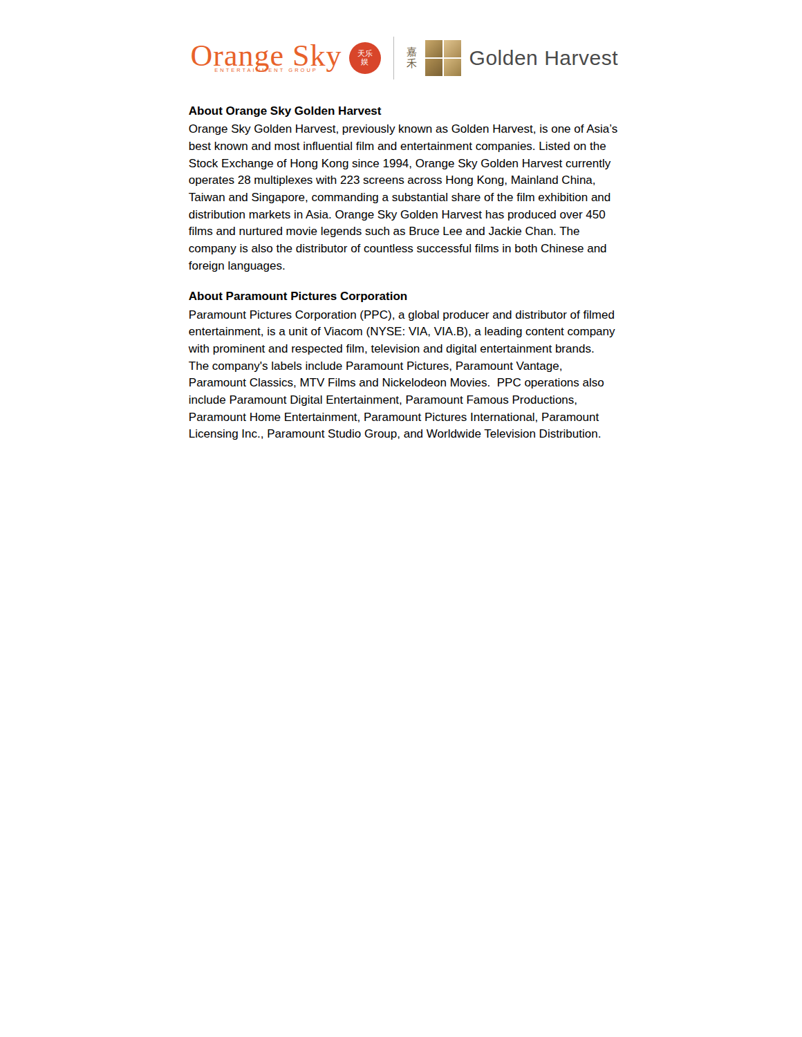Orange Sky
Entertainment Group
天乐
娱
嘉
禾
Golden Harvest
About Orange Sky Golden Harvest
Orange Sky Golden Harvest, previously known as Golden Harvest, is one of Asia’s best known and most influential film and entertainment companies. Listed on the Stock Exchange of Hong Kong since 1994, Orange Sky Golden Harvest currently operates 28 multiplexes with 223 screens across Hong Kong, Mainland China, Taiwan and Singapore, commanding a substantial share of the film exhibition and distribution markets in Asia. Orange Sky Golden Harvest has produced over 450 films and nurtured movie legends such as Bruce Lee and Jackie Chan. The company is also the distributor of countless successful films in both Chinese and foreign languages.
About Paramount Pictures Corporation
Paramount Pictures Corporation (PPC), a global producer and distributor of filmed entertainment, is a unit of Viacom (NYSE: VIA, VIA.B), a leading content company with prominent and respected film, television and digital entertainment brands. The company's labels include Paramount Pictures, Paramount Vantage, Paramount Classics, MTV Films and Nickelodeon Movies. PPC operations also include Paramount Digital Entertainment, Paramount Famous Productions, Paramount Home Entertainment, Paramount Pictures International, Paramount Licensing Inc., Paramount Studio Group, and Worldwide Television Distribution.